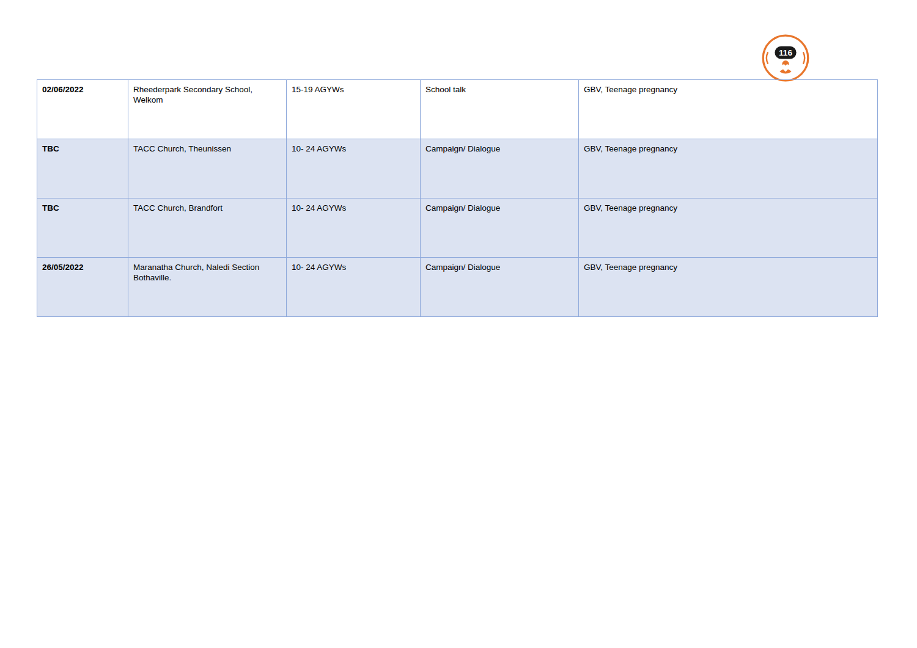116
| 02/06/2022 | Rheederpark Secondary School, Welkom | 15-19 AGYWs | School talk | GBV, Teenage pregnancy |
| TBC | TACC Church, Theunissen | 10- 24 AGYWs | Campaign/ Dialogue | GBV, Teenage pregnancy |
| TBC | TACC Church, Brandfort | 10- 24 AGYWs | Campaign/ Dialogue | GBV, Teenage pregnancy |
| 26/05/2022 | Maranatha Church, Naledi Section Bothaville. | 10- 24 AGYWs | Campaign/ Dialogue | GBV, Teenage pregnancy |